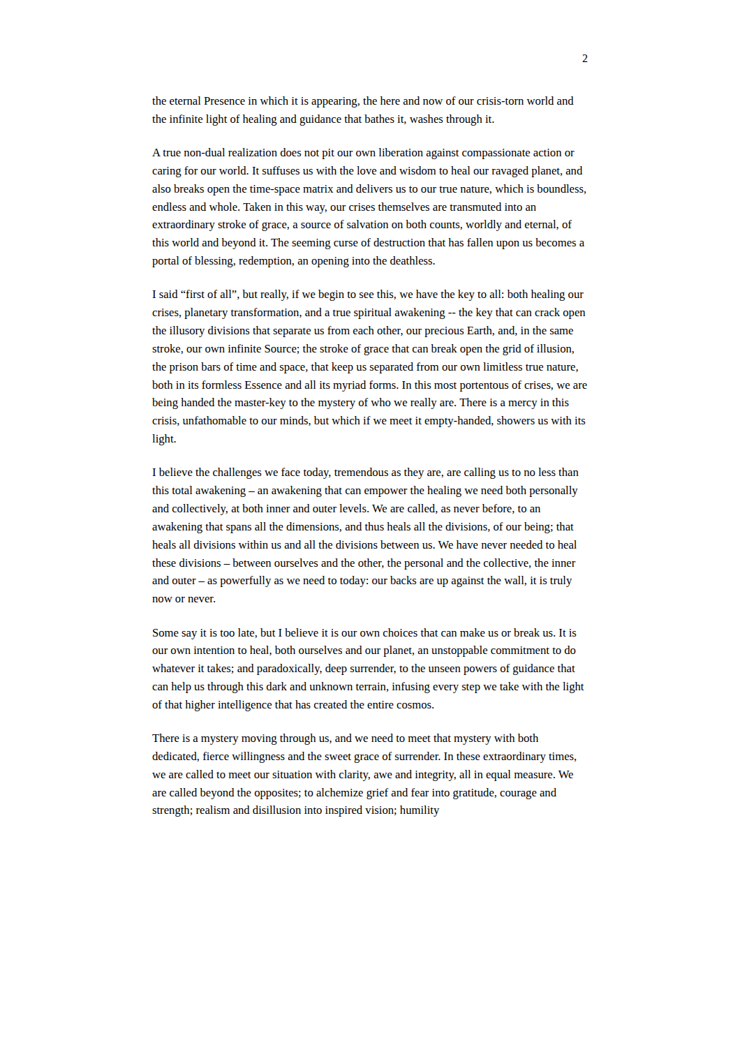2
the eternal Presence in which it is appearing, the here and now of our crisis-torn world and the infinite light of healing and guidance that bathes it, washes through it.
A true non-dual realization does not pit our own liberation against compassionate action or caring for our world. It suffuses us with the love and wisdom to heal our ravaged planet, and also breaks open the time-space matrix and delivers us to our true nature, which is boundless, endless and whole. Taken in this way, our crises themselves are transmuted into an extraordinary stroke of grace, a source of salvation on both counts, worldly and eternal, of this world and beyond it. The seeming curse of destruction that has fallen upon us becomes a portal of blessing, redemption, an opening into the deathless.
I said “first of all”, but really, if we begin to see this, we have the key to all: both healing our crises, planetary transformation, and a true spiritual awakening -- the key that can crack open the illusory divisions that separate us from each other, our precious Earth, and, in the same stroke, our own infinite Source; the stroke of grace that can break open the grid of illusion, the prison bars of time and space, that keep us separated from our own limitless true nature, both in its formless Essence and all its myriad forms. In this most portentous of crises, we are being handed the master-key to the mystery of who we really are. There is a mercy in this crisis, unfathomable to our minds, but which if we meet it empty-handed, showers us with its light.
I believe the challenges we face today, tremendous as they are, are calling us to no less than this total awakening – an awakening that can empower the healing we need both personally and collectively, at both inner and outer levels. We are called, as never before, to an awakening that spans all the dimensions, and thus heals all the divisions, of our being; that heals all divisions within us and all the divisions between us. We have never needed to heal these divisions – between ourselves and the other, the personal and the collective, the inner and outer – as powerfully as we need to today: our backs are up against the wall, it is truly now or never.
Some say it is too late, but I believe it is our own choices that can make us or break us. It is our own intention to heal, both ourselves and our planet, an unstoppable commitment to do whatever it takes; and paradoxically, deep surrender, to the unseen powers of guidance that can help us through this dark and unknown terrain, infusing every step we take with the light of that higher intelligence that has created the entire cosmos.
There is a mystery moving through us, and we need to meet that mystery with both dedicated, fierce willingness and the sweet grace of surrender. In these extraordinary times, we are called to meet our situation with clarity, awe and integrity, all in equal measure. We are called beyond the opposites; to alchemize grief and fear into gratitude, courage and strength; realism and disillusion into inspired vision; humility